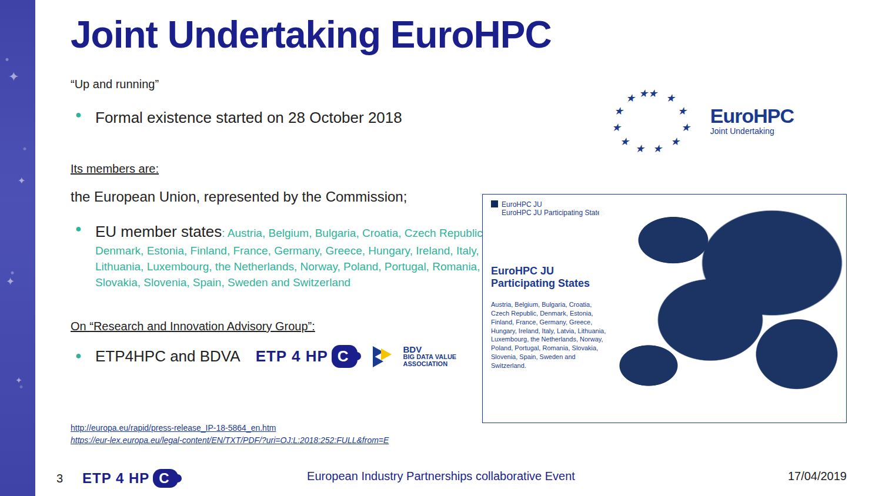✦ ✦ ✦ ✦
Joint Undertaking EuroHPC
“Up and running”
Formal existence started on 28 October 2018
Its members are:
the European Union, represented by the Commission;
EU member states: Austria, Belgium, Bulgaria, Croatia, Czech Republic, Denmark, Estonia, Finland, France, Germany, Greece, Hungary, Ireland, Italy, Latvia, Lithuania, Luxembourg, the Netherlands, Norway, Poland, Portugal, Romania, Slovakia, Slovenia, Spain, Sweden and Switzerland
On “Research and Innovation Advisory Group”:
ETP4HPC and BDVA ETP 4 HPC BDVBIG DATA VALUE
ASSOCIATION
★ ★ ★ ★ ★ ★ ★ ★ ★ ★ ★ ★
EuroHPC
Joint Undertaking
EuroHPC JU
EuroHPC JU Participating States
EuroHPC JU
Participating States
Austria, Belgium, Bulgaria, Croatia,
Czech Republic, Denmark, Estonia,
Finland, France, Germany, Greece,
Hungary, Ireland, Italy, Latvia, Lithuania,
Luxembourg, the Netherlands, Norway,
Poland, Portugal, Romania, Slovakia,
Slovenia, Spain, Sweden and
Switzerland.
http://europa.eu/rapid/press-release_IP-18-5864_en.htm
https://eur-lex.europa.eu/legal-content/EN/TXT/PDF/?uri=OJ:L:2018:252:FULL&from=E
3
ETP 4 HPC
European Industry Partnerships collaborative Event
17/04/2019